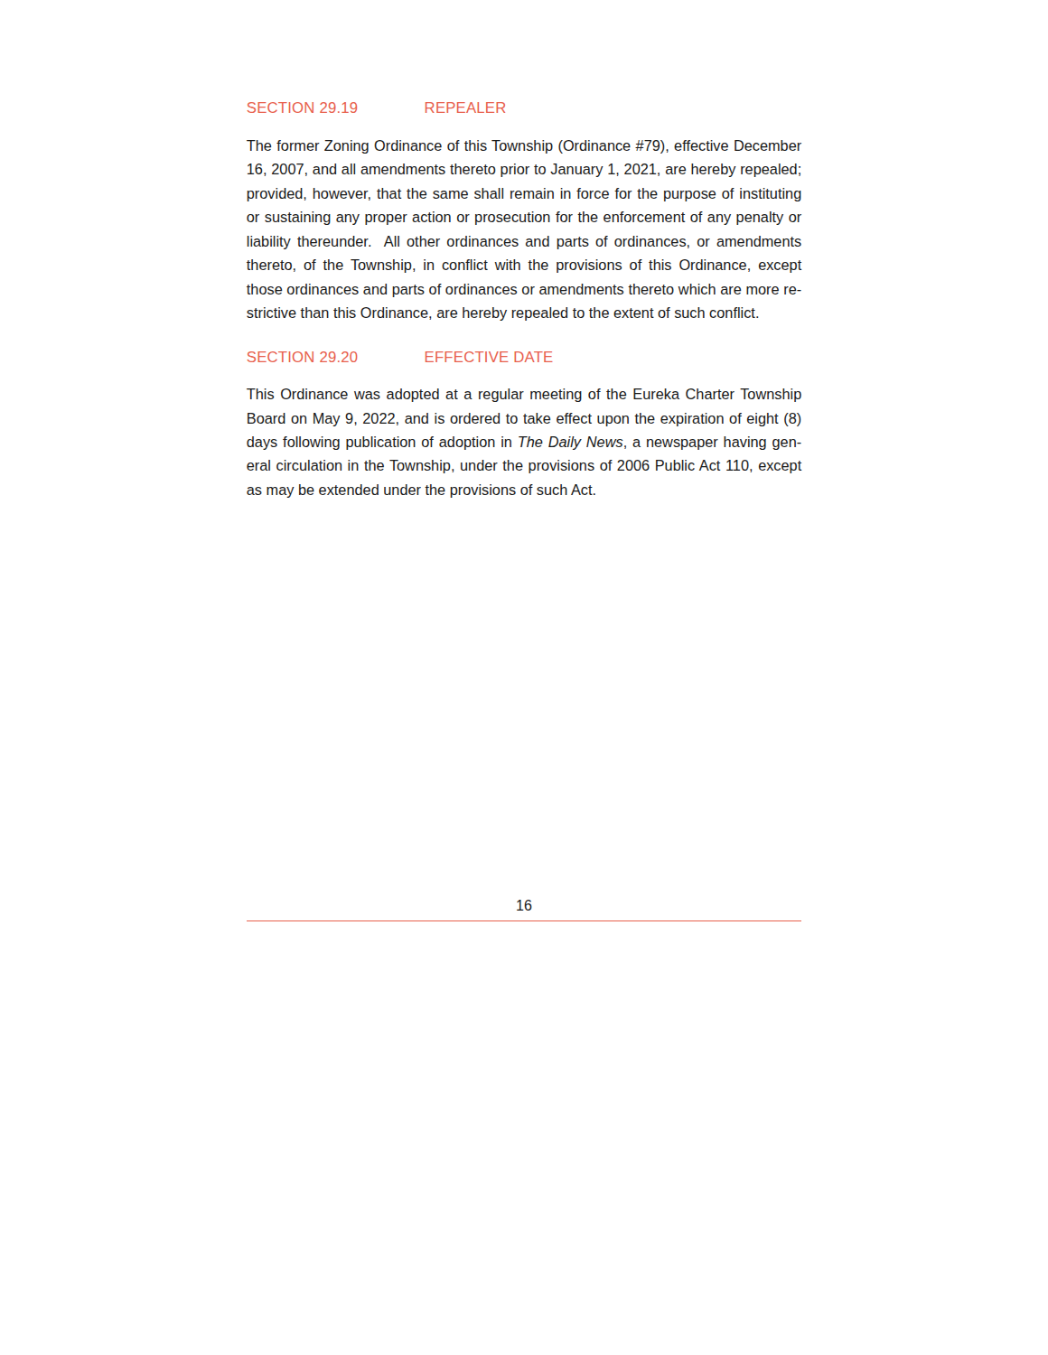SECTION 29.19 REPEALER
The former Zoning Ordinance of this Township (Ordinance #79), effective December 16, 2007, and all amendments thereto prior to January 1, 2021, are hereby repealed; provided, however, that the same shall remain in force for the purpose of instituting or sustaining any proper action or prosecution for the enforcement of any penalty or liability thereunder. All other ordinances and parts of ordinances, or amendments thereto, of the Township, in conflict with the provisions of this Ordinance, except those ordinances and parts of ordinances or amendments thereto which are more restrictive than this Ordinance, are hereby repealed to the extent of such conflict.
SECTION 29.20 EFFECTIVE DATE
This Ordinance was adopted at a regular meeting of the Eureka Charter Township Board on May 9, 2022, and is ordered to take effect upon the expiration of eight (8) days following publication of adoption in The Daily News, a newspaper having general circulation in the Township, under the provisions of 2006 Public Act 110, except as may be extended under the provisions of such Act.
16